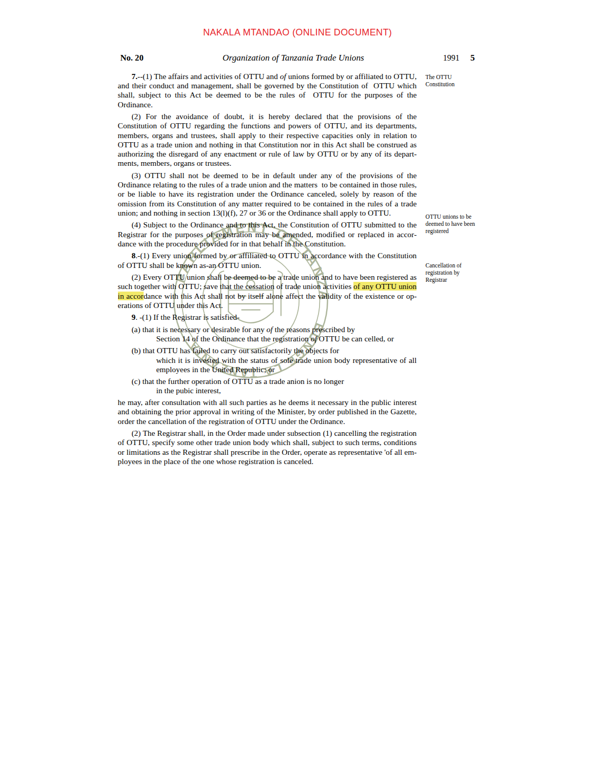NAKALA MTANDAO (ONLINE DOCUMENT)
No. 20
Organization of Tanzania Trade Unions
19915
PARLIAMENT OF TANZANIA BUNGE LA TANZANIA
7.--(1) The affairs and activities of OTTU and of unions formed by or affiliated to OTTU, and their conduct and management, shall be governed by the Constitution of OTTU which shall, subject to this Act be deemed to be the rules of OTTU for the purposes of the Ordinance.
(2) For the avoidance of doubt, it is hereby declared that the provisions of the Constitution of OTTU regarding the functions and powers of OTTU, and its departments, members, organs and trustees, shall apply to their respective capacities only in relation to OTTU as a trade union and nothing in that Constitution nor in this Act shall be construed as authorizing the disregard of any enactment or rule of law by OTTU or by any of its departments, members, organs or trustees.
(3) OTTU shall not be deemed to be in default under any of the provisions of the Ordinance relating to the rules of a trade union and the matters to be contained in those rules, or be liable to have its registration under the Ordinance canceled, solely by reason of the omission from its Constitution of any matter required to be contained in the rules of a trade union; and nothing in section 13(l)(f), 27 or 36 or the Ordinance shall apply to OTTU.
(4) Subject to the Ordinance and to this Act, the Constitution of OTTU submitted to the Registrar for the purposes of registration may be amended, modified or replaced in accordance with the procedure provided for in that behalf in the Constitution.
8.-(1) Every union formed by or affiliated to OTTU in accordance with the Constitution of OTTU shall be known as-an OTTU union.
(2) Every OTTU union shall be deemed to be a trade union and to have been registered as such together with OTTU; save that the cessation of trade union activities of any OTTU union in accordance with this Act shall not by itself alone affect the validity of the existence or operations of OTTU under this Act.
9. -(1) If the Registrar is satisfied-
(a) that it is necessary or desirable for any of the reasons prescribed by Section 14 of the Ordinance that the registration of OTTU be can celled, or
(b) that OTTU has failed to carry out satisfactorily the objects for which it is invested with the status of sole trade union body representative of all employees in the United Republic; or
(c) that the further operation of OTTU as a trade anion is no longer in the pubic interest,
he may, after consultation with all such parties as he deems it necessary in the public interest and obtaining the prior approval in writing of the Minister, by order published in the Gazette, order the cancellation of the registration of OTTU under the Ordinance.
(2) The Registrar shall, in the Order made under subsection (1) cancelling the registration of OTTU, specify some other trade union body which shall, subject to such terms, conditions or limitations as the Registrar shall prescribe in the Order, operate as representative 'of all employees in the place of the one whose registration is canceled.
The OTTU Constitution
OTTU unions to be deemed to have been registered
Cancellation of registration by Registrar